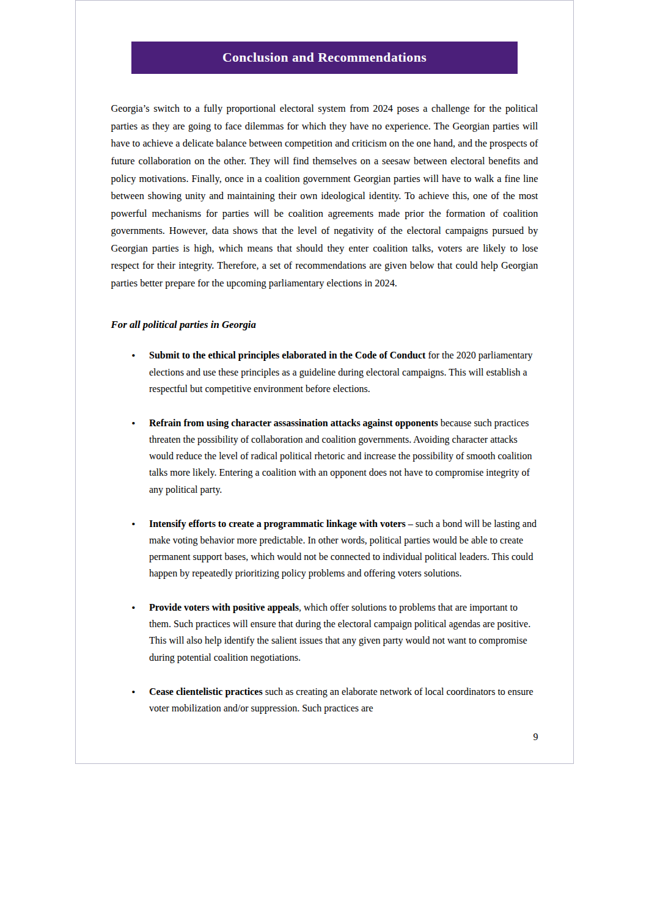Conclusion and Recommendations
Georgia’s switch to a fully proportional electoral system from 2024 poses a challenge for the political parties as they are going to face dilemmas for which they have no experience. The Georgian parties will have to achieve a delicate balance between competition and criticism on the one hand, and the prospects of future collaboration on the other. They will find themselves on a seesaw between electoral benefits and policy motivations. Finally, once in a coalition government Georgian parties will have to walk a fine line between showing unity and maintaining their own ideological identity. To achieve this, one of the most powerful mechanisms for parties will be coalition agreements made prior the formation of coalition governments. However, data shows that the level of negativity of the electoral campaigns pursued by Georgian parties is high, which means that should they enter coalition talks, voters are likely to lose respect for their integrity. Therefore, a set of recommendations are given below that could help Georgian parties better prepare for the upcoming parliamentary elections in 2024.
For all political parties in Georgia
Submit to the ethical principles elaborated in the Code of Conduct for the 2020 parliamentary elections and use these principles as a guideline during electoral campaigns. This will establish a respectful but competitive environment before elections.
Refrain from using character assassination attacks against opponents because such practices threaten the possibility of collaboration and coalition governments. Avoiding character attacks would reduce the level of radical political rhetoric and increase the possibility of smooth coalition talks more likely. Entering a coalition with an opponent does not have to compromise integrity of any political party.
Intensify efforts to create a programmatic linkage with voters – such a bond will be lasting and make voting behavior more predictable. In other words, political parties would be able to create permanent support bases, which would not be connected to individual political leaders. This could happen by repeatedly prioritizing policy problems and offering voters solutions.
Provide voters with positive appeals, which offer solutions to problems that are important to them. Such practices will ensure that during the electoral campaign political agendas are positive. This will also help identify the salient issues that any given party would not want to compromise during potential coalition negotiations.
Cease clientelistic practices such as creating an elaborate network of local coordinators to ensure voter mobilization and/or suppression. Such practices are
9